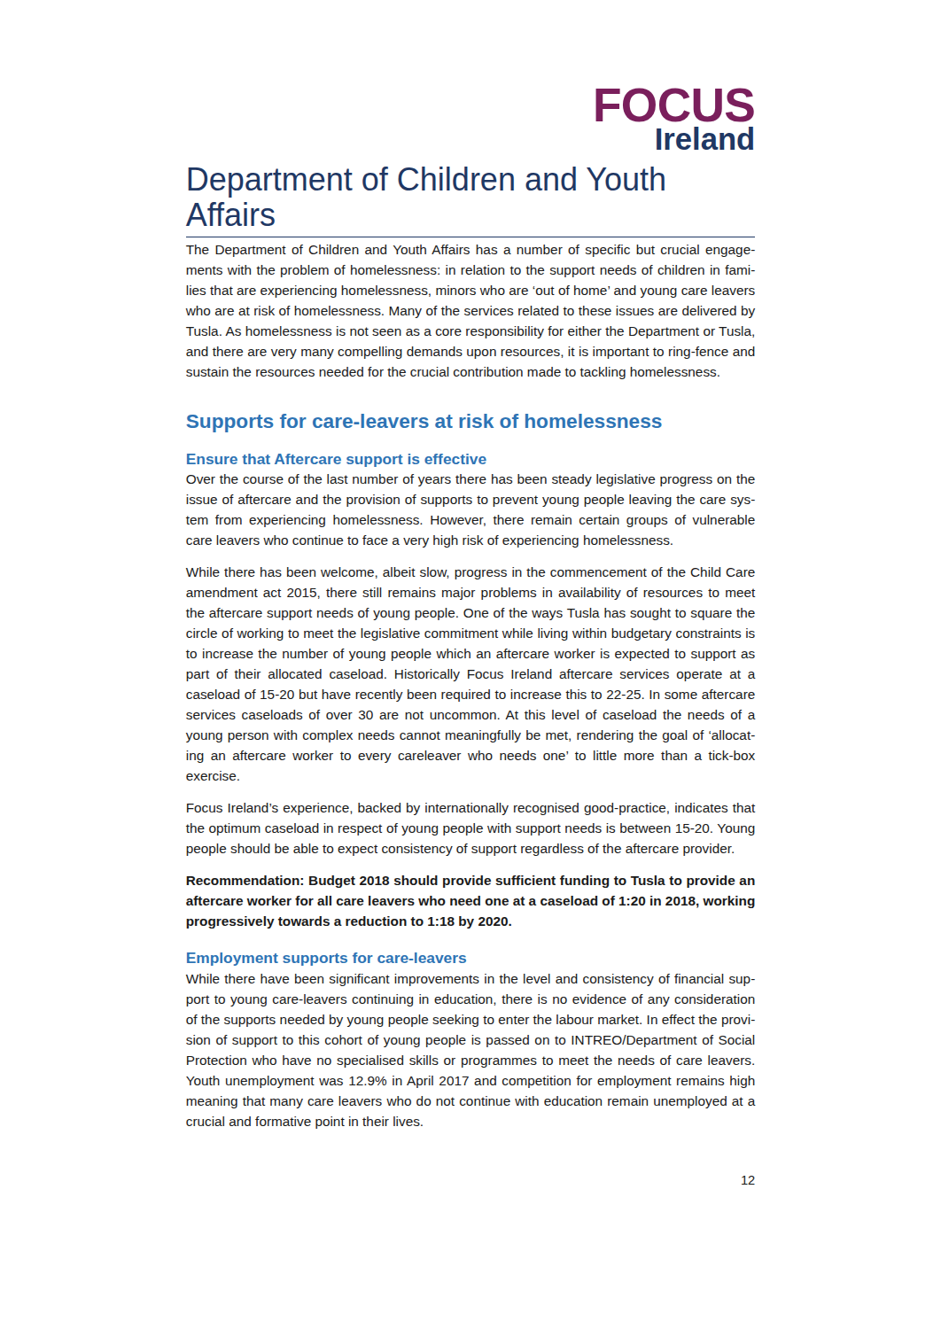FOCUS Ireland
Department of Children and Youth Affairs
The Department of Children and Youth Affairs has a number of specific but crucial engagements with the problem of homelessness: in relation to the support needs of children in families that are experiencing homelessness, minors who are ‘out of home’ and young care leavers who are at risk of homelessness. Many of the services related to these issues are delivered by Tusla. As homelessness is not seen as a core responsibility for either the Department or Tusla, and there are very many compelling demands upon resources, it is important to ring-fence and sustain the resources needed for the crucial contribution made to tackling homelessness.
Supports for care-leavers at risk of homelessness
Ensure that Aftercare support is effective
Over the course of the last number of years there has been steady legislative progress on the issue of aftercare and the provision of supports to prevent young people leaving the care system from experiencing homelessness. However, there remain certain groups of vulnerable care leavers who continue to face a very high risk of experiencing homelessness.
While there has been welcome, albeit slow, progress in the commencement of the Child Care amendment act 2015, there still remains major problems in availability of resources to meet the aftercare support needs of young people. One of the ways Tusla has sought to square the circle of working to meet the legislative commitment while living within budgetary constraints is to increase the number of young people which an aftercare worker is expected to support as part of their allocated caseload. Historically Focus Ireland aftercare services operate at a caseload of 15-20 but have recently been required to increase this to 22-25. In some aftercare services caseloads of over 30 are not uncommon. At this level of caseload the needs of a young person with complex needs cannot meaningfully be met, rendering the goal of ‘allocating an aftercare worker to every careleaver who needs one’ to little more than a tick-box exercise.
Focus Ireland’s experience, backed by internationally recognised good-practice, indicates that the optimum caseload in respect of young people with support needs is between 15-20. Young people should be able to expect consistency of support regardless of the aftercare provider.
Recommendation: Budget 2018 should provide sufficient funding to Tusla to provide an aftercare worker for all care leavers who need one at a caseload of 1:20 in 2018, working progressively towards a reduction to 1:18 by 2020.
Employment supports for care-leavers
While there have been significant improvements in the level and consistency of financial support to young care-leavers continuing in education, there is no evidence of any consideration of the supports needed by young people seeking to enter the labour market. In effect the provision of support to this cohort of young people is passed on to INTREO/Department of Social Protection who have no specialised skills or programmes to meet the needs of care leavers. Youth unemployment was 12.9% in April 2017 and competition for employment remains high meaning that many care leavers who do not continue with education remain unemployed at a crucial and formative point in their lives.
12